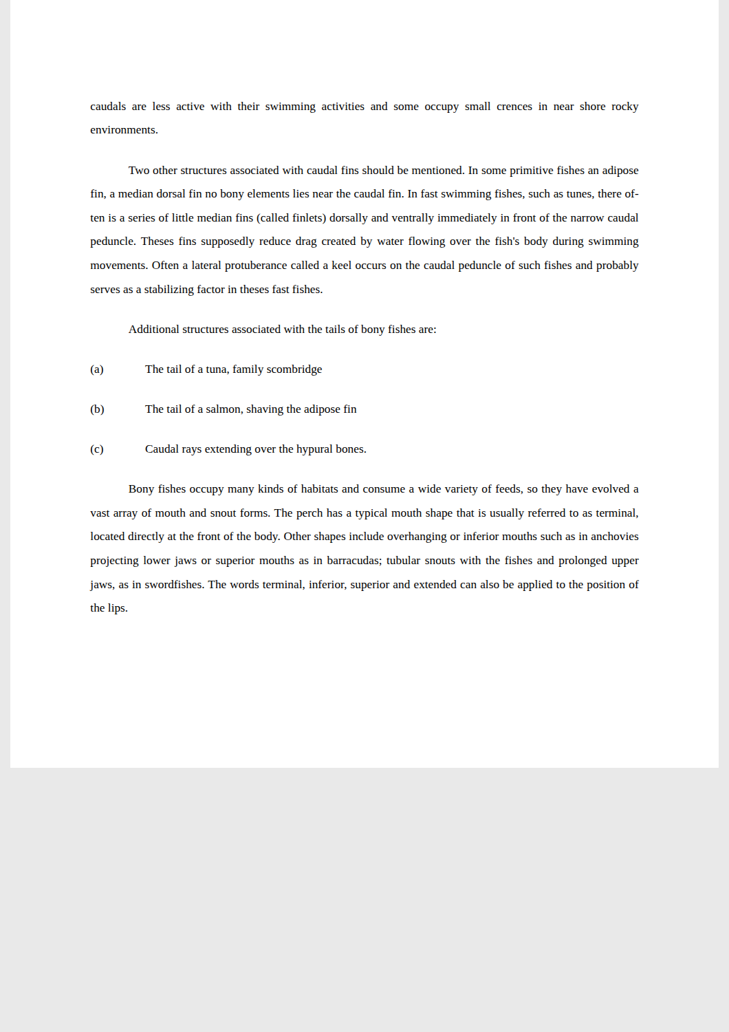caudals are less active with their swimming activities and some occupy small crences in near shore rocky environments.
Two other structures associated with caudal fins should be mentioned. In some primitive fishes an adipose fin, a median dorsal fin no bony elements lies near the caudal fin. In fast swimming fishes, such as tunes, there often is a series of little median fins (called finlets) dorsally and ventrally immediately in front of the narrow caudal peduncle. Theses fins supposedly reduce drag created by water flowing over the fish's body during swimming movements. Often a lateral protuberance called a keel occurs on the caudal peduncle of such fishes and probably serves as a stabilizing factor in theses fast fishes.
Additional structures associated with the tails of bony fishes are:
(a) The tail of a tuna, family scombridge
(b) The tail of a salmon, shaving the adipose fin
(c) Caudal rays extending over the hypural bones.
Bony fishes occupy many kinds of habitats and consume a wide variety of feeds, so they have evolved a vast array of mouth and snout forms. The perch has a typical mouth shape that is usually referred to as terminal, located directly at the front of the body. Other shapes include overhanging or inferior mouths such as in anchovies projecting lower jaws or superior mouths as in barracudas; tubular snouts with the fishes and prolonged upper jaws, as in swordfishes. The words terminal, inferior, superior and extended can also be applied to the position of the lips.